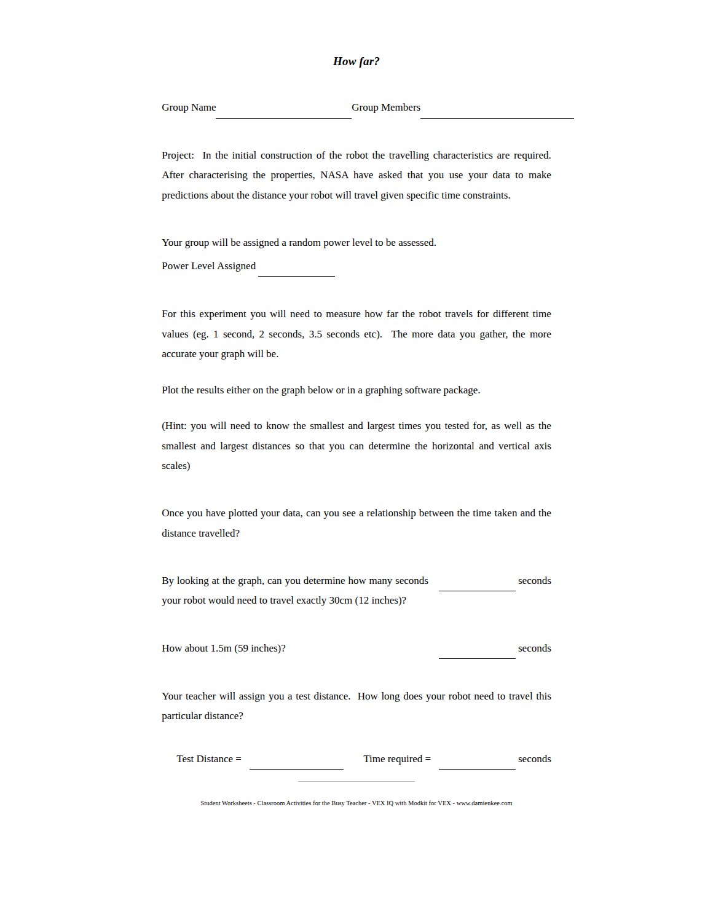How far?
Group Name
Group Members
Project: In the initial construction of the robot the travelling characteristics are required. After characterising the properties, NASA have asked that you use your data to make predictions about the distance your robot will travel given specific time constraints.
Your group will be assigned a random power level to be assessed.
Power Level Assigned
For this experiment you will need to measure how far the robot travels for different time values (eg. 1 second, 2 seconds, 3.5 seconds etc). The more data you gather, the more accurate your graph will be.
Plot the results either on the graph below or in a graphing software package.
(Hint: you will need to know the smallest and largest times you tested for, as well as the smallest and largest distances so that you can determine the horizontal and vertical axis scales)
Once you have plotted your data, can you see a relationship between the time taken and the distance travelled?
By looking at the graph, can you determine how many seconds your robot would need to travel exactly 30cm (12 inches)?
seconds
How about 1.5m (59 inches)?
seconds
Your teacher will assign you a test distance. How long does your robot need to travel this particular distance?
Test Distance =
Time required = seconds
Student Worksheets - Classroom Activities for the Busy Teacher - VEX IQ with Modkit for VEX - www.damienkee.com